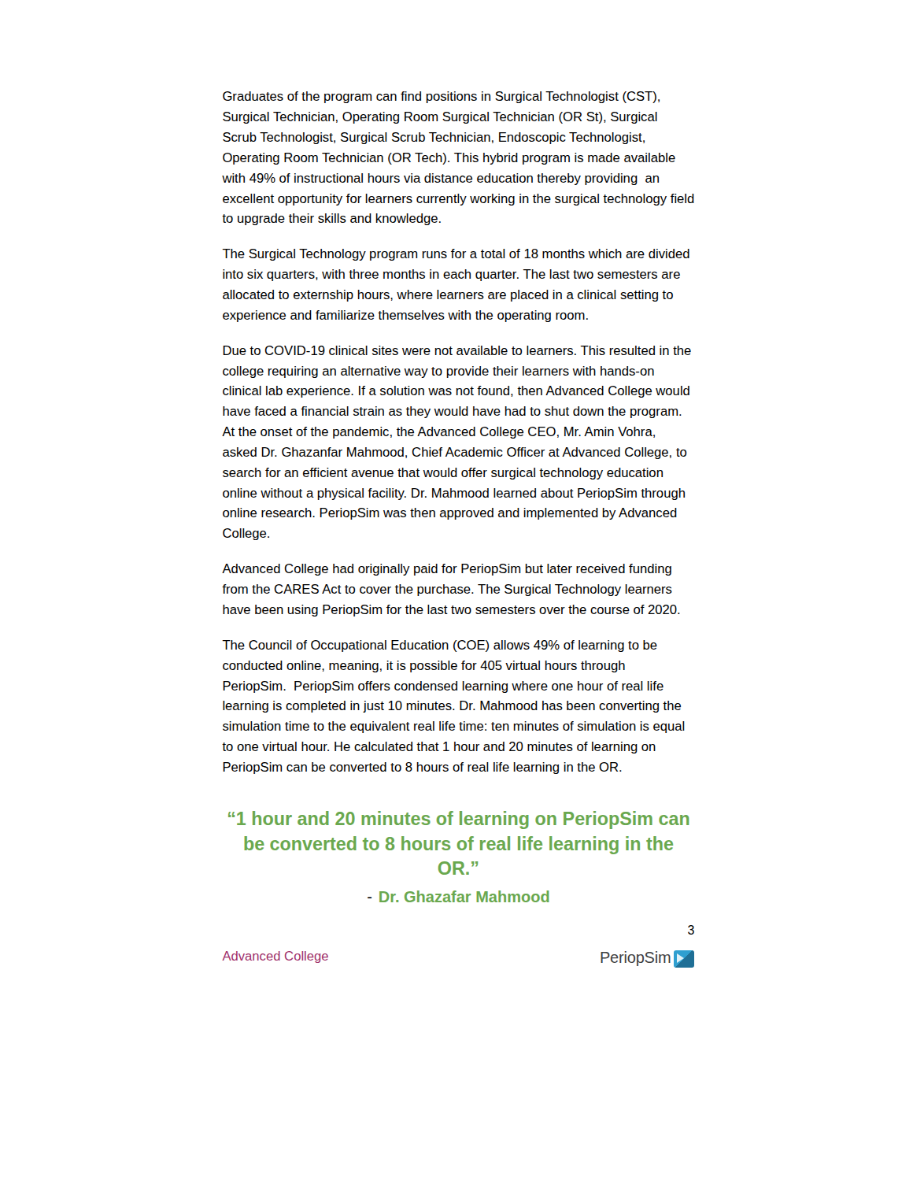Graduates of the program can find positions in Surgical Technologist (CST), Surgical Technician, Operating Room Surgical Technician (OR St), Surgical Scrub Technologist, Surgical Scrub Technician, Endoscopic Technologist, Operating Room Technician (OR Tech). This hybrid program is made available with 49% of instructional hours via distance education thereby providing an excellent opportunity for learners currently working in the surgical technology field to upgrade their skills and knowledge.
The Surgical Technology program runs for a total of 18 months which are divided into six quarters, with three months in each quarter. The last two semesters are allocated to externship hours, where learners are placed in a clinical setting to experience and familiarize themselves with the operating room.
Due to COVID-19 clinical sites were not available to learners. This resulted in the college requiring an alternative way to provide their learners with hands-on clinical lab experience. If a solution was not found, then Advanced College would have faced a financial strain as they would have had to shut down the program. At the onset of the pandemic, the Advanced College CEO, Mr. Amin Vohra, asked Dr. Ghazanfar Mahmood, Chief Academic Officer at Advanced College, to search for an efficient avenue that would offer surgical technology education online without a physical facility. Dr. Mahmood learned about PeriopSim through online research. PeriopSim was then approved and implemented by Advanced College.
Advanced College had originally paid for PeriopSim but later received funding from the CARES Act to cover the purchase. The Surgical Technology learners have been using PeriopSim for the last two semesters over the course of 2020.
The Council of Occupational Education (COE) allows 49% of learning to be conducted online, meaning, it is possible for 405 virtual hours through PeriopSim. PeriopSim offers condensed learning where one hour of real life learning is completed in just 10 minutes. Dr. Mahmood has been converting the simulation time to the equivalent real life time: ten minutes of simulation is equal to one virtual hour. He calculated that 1 hour and 20 minutes of learning on PeriopSim can be converted to 8 hours of real life learning in the OR.
“1 hour and 20 minutes of learning on PeriopSim can be converted to 8 hours of real life learning in the OR.” -Dr. Ghazafar Mahmood
Advanced College
3
PeriopSim